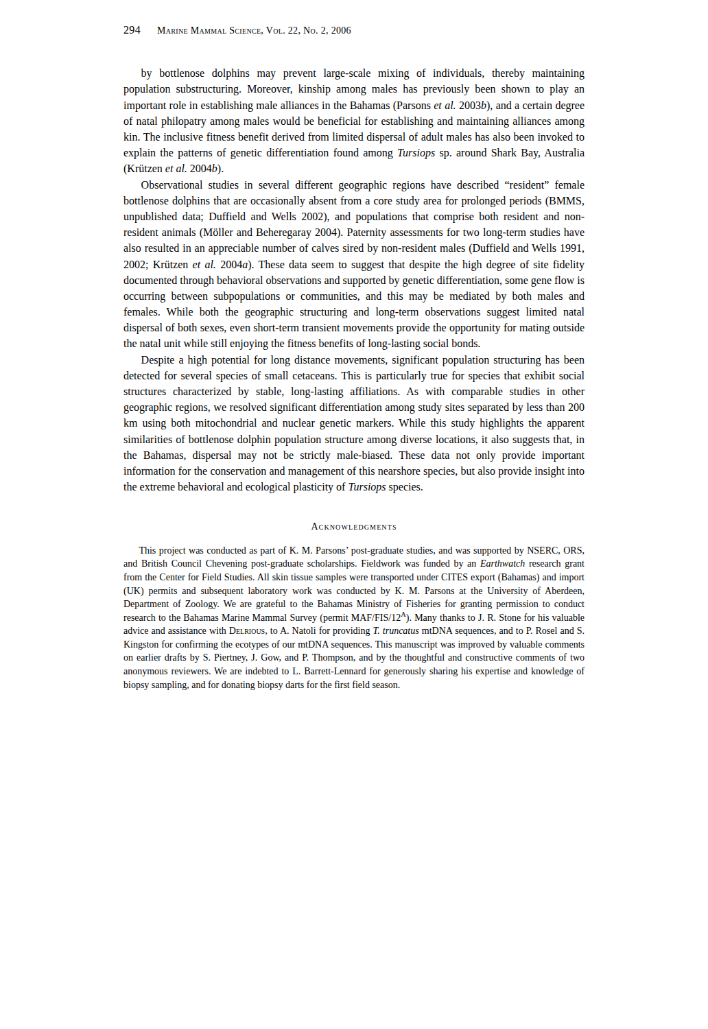294 Marine Mammal Science, Vol. 22, No. 2, 2006
by bottlenose dolphins may prevent large-scale mixing of individuals, thereby maintaining population substructuring. Moreover, kinship among males has previously been shown to play an important role in establishing male alliances in the Bahamas (Parsons et al. 2003b), and a certain degree of natal philopatry among males would be beneficial for establishing and maintaining alliances among kin. The inclusive fitness benefit derived from limited dispersal of adult males has also been invoked to explain the patterns of genetic differentiation found among Tursiops sp. around Shark Bay, Australia (Krützen et al. 2004b).
Observational studies in several different geographic regions have described “resident” female bottlenose dolphins that are occasionally absent from a core study area for prolonged periods (BMMS, unpublished data; Duffield and Wells 2002), and populations that comprise both resident and non-resident animals (Möller and Beheregaray 2004). Paternity assessments for two long-term studies have also resulted in an appreciable number of calves sired by non-resident males (Duffield and Wells 1991, 2002; Krützen et al. 2004a). These data seem to suggest that despite the high degree of site fidelity documented through behavioral observations and supported by genetic differentiation, some gene flow is occurring between subpopulations or communities, and this may be mediated by both males and females. While both the geographic structuring and long-term observations suggest limited natal dispersal of both sexes, even short-term transient movements provide the opportunity for mating outside the natal unit while still enjoying the fitness benefits of long-lasting social bonds.
Despite a high potential for long distance movements, significant population structuring has been detected for several species of small cetaceans. This is particularly true for species that exhibit social structures characterized by stable, long-lasting affiliations. As with comparable studies in other geographic regions, we resolved significant differentiation among study sites separated by less than 200 km using both mitochondrial and nuclear genetic markers. While this study highlights the apparent similarities of bottlenose dolphin population structure among diverse locations, it also suggests that, in the Bahamas, dispersal may not be strictly male-biased. These data not only provide important information for the conservation and management of this nearshore species, but also provide insight into the extreme behavioral and ecological plasticity of Tursiops species.
Acknowledgments
This project was conducted as part of K. M. Parsons’ post-graduate studies, and was supported by NSERC, ORS, and British Council Chevening post-graduate scholarships. Fieldwork was funded by an Earthwatch research grant from the Center for Field Studies. All skin tissue samples were transported under CITES export (Bahamas) and import (UK) permits and subsequent laboratory work was conducted by K. M. Parsons at the University of Aberdeen, Department of Zoology. We are grateful to the Bahamas Ministry of Fisheries for granting permission to conduct research to the Bahamas Marine Mammal Survey (permit MAF/FIS/12A). Many thanks to J. R. Stone for his valuable advice and assistance with Delrious, to A. Natoli for providing T. truncatus mtDNA sequences, and to P. Rosel and S. Kingston for confirming the ecotypes of our mtDNA sequences. This manuscript was improved by valuable comments on earlier drafts by S. Piertney, J. Gow, and P. Thompson, and by the thoughtful and constructive comments of two anonymous reviewers. We are indebted to L. Barrett-Lennard for generously sharing his expertise and knowledge of biopsy sampling, and for donating biopsy darts for the first field season.